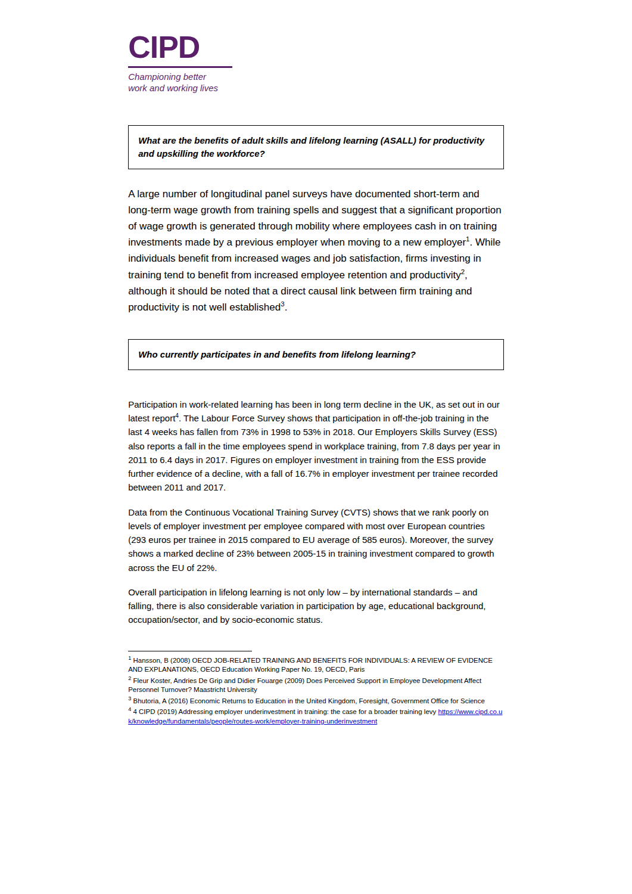CIPD
Championing better
work and working lives
What are the benefits of adult skills and lifelong learning (ASALL) for productivity and upskilling the workforce?
A large number of longitudinal panel surveys have documented short-term and long-term wage growth from training spells and suggest that a significant proportion of wage growth is generated through mobility where employees cash in on training investments made by a previous employer when moving to a new employer1. While individuals benefit from increased wages and job satisfaction, firms investing in training tend to benefit from increased employee retention and productivity2, although it should be noted that a direct causal link between firm training and productivity is not well established3.
Who currently participates in and benefits from lifelong learning?
Participation in work-related learning has been in long term decline in the UK, as set out in our latest report4. The Labour Force Survey shows that participation in off-the-job training in the last 4 weeks has fallen from 73% in 1998 to 53% in 2018. Our Employers Skills Survey (ESS) also reports a fall in the time employees spend in workplace training, from 7.8 days per year in 2011 to 6.4 days in 2017. Figures on employer investment in training from the ESS provide further evidence of a decline, with a fall of 16.7% in employer investment per trainee recorded between 2011 and 2017.
Data from the Continuous Vocational Training Survey (CVTS) shows that we rank poorly on levels of employer investment per employee compared with most over European countries (293 euros per trainee in 2015 compared to EU average of 585 euros). Moreover, the survey shows a marked decline of 23% between 2005-15 in training investment compared to growth across the EU of 22%.
Overall participation in lifelong learning is not only low – by international standards – and falling, there is also considerable variation in participation by age, educational background, occupation/sector, and by socio-economic status.
1 Hansson, B (2008) OECD JOB-RELATED TRAINING AND BENEFITS FOR INDIVIDUALS: A REVIEW OF EVIDENCE AND EXPLANATIONS, OECD Education Working Paper No. 19, OECD, Paris
2 Fleur Koster, Andries De Grip and Didier Fouarge (2009) Does Perceived Support in Employee Development Affect Personnel Turnover? Maastricht University
3 Bhutoria, A (2016) Economic Returns to Education in the United Kingdom, Foresight, Government Office for Science
4 4 CIPD (2019) Addressing employer underinvestment in training: the case for a broader training levy https://www.cipd.co.uk/knowledge/fundamentals/people/routes-work/employer-training-underinvestment